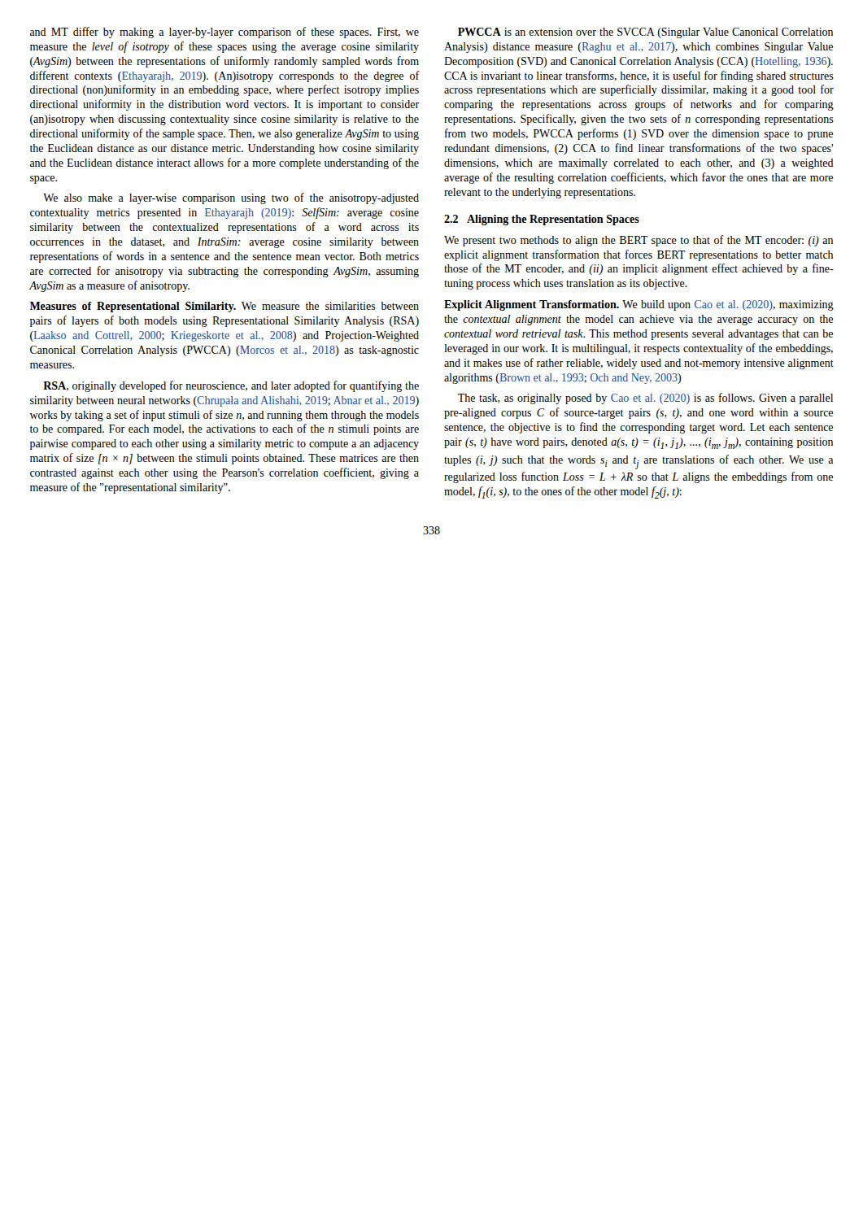and MT differ by making a layer-by-layer comparison of these spaces. First, we measure the level of isotropy of these spaces using the average cosine similarity (AvgSim) between the representations of uniformly randomly sampled words from different contexts (Ethayarajh, 2019). (An)isotropy corresponds to the degree of directional (non)uniformity in an embedding space, where perfect isotropy implies directional uniformity in the distribution word vectors. It is important to consider (an)isotropy when discussing contextuality since cosine similarity is relative to the directional uniformity of the sample space. Then, we also generalize AvgSim to using the Euclidean distance as our distance metric. Understanding how cosine similarity and the Euclidean distance interact allows for a more complete understanding of the space.
We also make a layer-wise comparison using two of the anisotropy-adjusted contextuality metrics presented in Ethayarajh (2019): SelfSim: average cosine similarity between the contextualized representations of a word across its occurrences in the dataset, and IntraSim: average cosine similarity between representations of words in a sentence and the sentence mean vector. Both metrics are corrected for anisotropy via subtracting the corresponding AvgSim, assuming AvgSim as a measure of anisotropy.
Measures of Representational Similarity. We measure the similarities between pairs of layers of both models using Representational Similarity Analysis (RSA) (Laakso and Cottrell, 2000; Kriegeskorte et al., 2008) and Projection-Weighted Canonical Correlation Analysis (PWCCA) (Morcos et al., 2018) as task-agnostic measures.
RSA, originally developed for neuroscience, and later adopted for quantifying the similarity between neural networks (Chrupała and Alishahi, 2019; Abnar et al., 2019) works by taking a set of input stimuli of size n, and running them through the models to be compared. For each model, the activations to each of the n stimuli points are pairwise compared to each other using a similarity metric to compute a an adjacency matrix of size [n × n] between the stimuli points obtained. These matrices are then contrasted against each other using the Pearson's correlation coefficient, giving a measure of the "representational similarity".
PWCCA is an extension over the SVCCA (Singular Value Canonical Correlation Analysis) distance measure (Raghu et al., 2017), which combines Singular Value Decomposition (SVD) and Canonical Correlation Analysis (CCA) (Hotelling, 1936). CCA is invariant to linear transforms, hence, it is useful for finding shared structures across representations which are superficially dissimilar, making it a good tool for comparing the representations across groups of networks and for comparing representations. Specifically, given the two sets of n corresponding representations from two models, PWCCA performs (1) SVD over the dimension space to prune redundant dimensions, (2) CCA to find linear transformations of the two spaces' dimensions, which are maximally correlated to each other, and (3) a weighted average of the resulting correlation coefficients, which favor the ones that are more relevant to the underlying representations.
2.2 Aligning the Representation Spaces
We present two methods to align the BERT space to that of the MT encoder: (i) an explicit alignment transformation that forces BERT representations to better match those of the MT encoder, and (ii) an implicit alignment effect achieved by a fine-tuning process which uses translation as its objective.
Explicit Alignment Transformation. We build upon Cao et al. (2020), maximizing the contextual alignment the model can achieve via the average accuracy on the contextual word retrieval task. This method presents several advantages that can be leveraged in our work. It is multilingual, it respects contextuality of the embeddings, and it makes use of rather reliable, widely used and not-memory intensive alignment algorithms (Brown et al., 1993; Och and Ney, 2003)
The task, as originally posed by Cao et al. (2020) is as follows. Given a parallel pre-aligned corpus C of source-target pairs (s, t), and one word within a source sentence, the objective is to find the corresponding target word. Let each sentence pair (s, t) have word pairs, denoted a(s, t) = (i1, j1), ..., (im, jm), containing position tuples (i, j) such that the words si and tj are translations of each other. We use a regularized loss function Loss = L + λR so that L aligns the embeddings from one model, f1(i, s), to the ones of the other model f2(j, t):
338